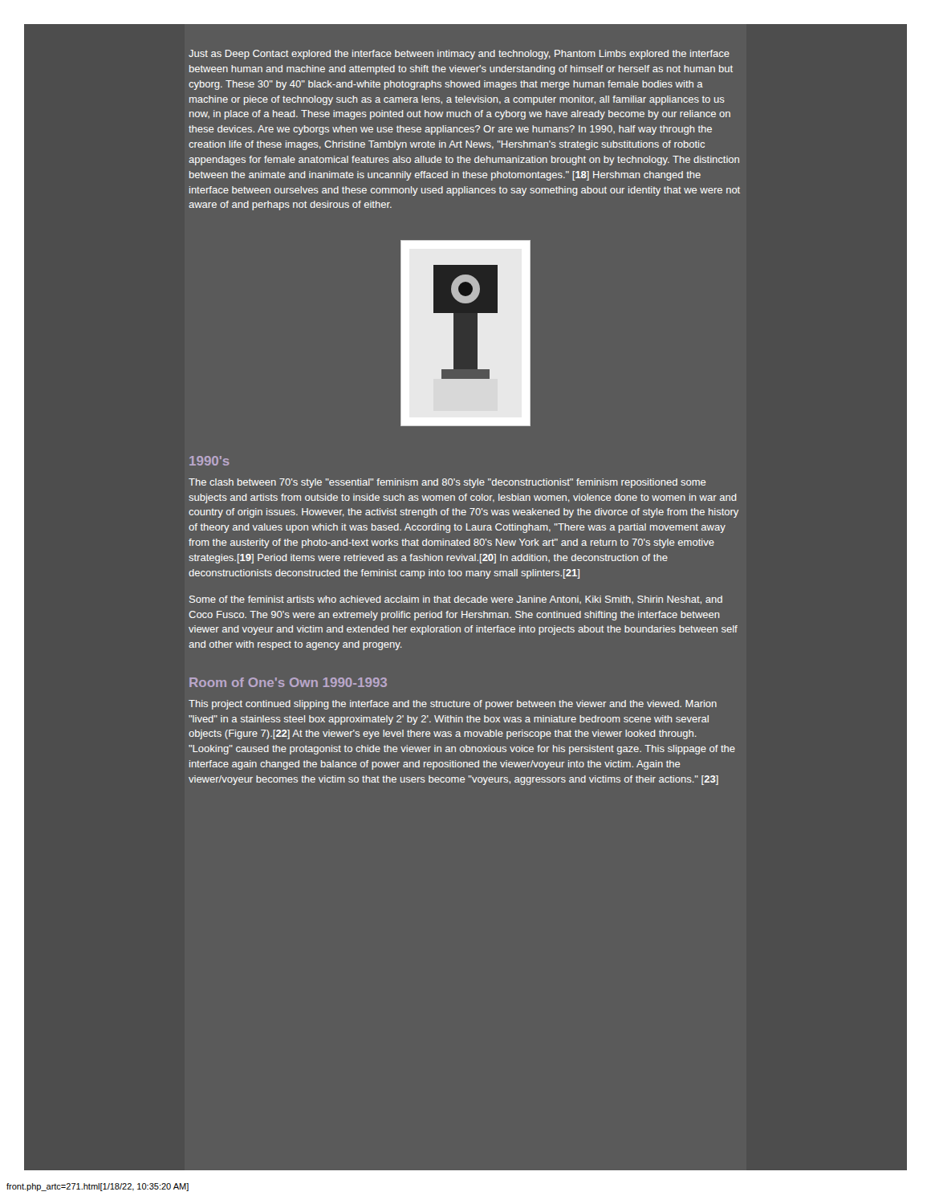Just as Deep Contact explored the interface between intimacy and technology, Phantom Limbs explored the interface between human and machine and attempted to shift the viewer's understanding of himself or herself as not human but cyborg. These 30" by 40" black-and-white photographs showed images that merge human female bodies with a machine or piece of technology such as a camera lens, a television, a computer monitor, all familiar appliances to us now, in place of a head. These images pointed out how much of a cyborg we have already become by our reliance on these devices. Are we cyborgs when we use these appliances? Or are we humans? In 1990, half way through the creation life of these images, Christine Tamblyn wrote in Art News, "Hershman's strategic substitutions of robotic appendages for female anatomical features also allude to the dehumanization brought on by technology. The distinction between the animate and inanimate is uncannily effaced in these photomontages." [18] Hershman changed the interface between ourselves and these commonly used appliances to say something about our identity that we were not aware of and perhaps not desirous of either.
1990's
The clash between 70's style "essential" feminism and 80's style "deconstructionist" feminism repositioned some subjects and artists from outside to inside such as women of color, lesbian women, violence done to women in war and country of origin issues. However, the activist strength of the 70's was weakened by the divorce of style from the history of theory and values upon which it was based. According to Laura Cottingham, "There was a partial movement away from the austerity of the photo-and-text works that dominated 80's New York art" and a return to 70's style emotive strategies.[19] Period items were retrieved as a fashion revival.[20] In addition, the deconstruction of the deconstructionists deconstructed the feminist camp into too many small splinters.[21]
Some of the feminist artists who achieved acclaim in that decade were Janine Antoni, Kiki Smith, Shirin Neshat, and Coco Fusco. The 90's were an extremely prolific period for Hershman. She continued shifting the interface between viewer and voyeur and victim and extended her exploration of interface into projects about the boundaries between self and other with respect to agency and progeny.
Room of One's Own 1990-1993
This project continued slipping the interface and the structure of power between the viewer and the viewed. Marion "lived" in a stainless steel box approximately 2' by 2'. Within the box was a miniature bedroom scene with several objects (Figure 7).[22] At the viewer's eye level there was a movable periscope that the viewer looked through. "Looking" caused the protagonist to chide the viewer in an obnoxious voice for his persistent gaze. This slippage of the interface again changed the balance of power and repositioned the viewer/voyeur into the victim. Again the viewer/voyeur becomes the victim so that the users become "voyeurs, aggressors and victims of their actions." [23]
front.php_artc=271.html[1/18/22, 10:35:20 AM]